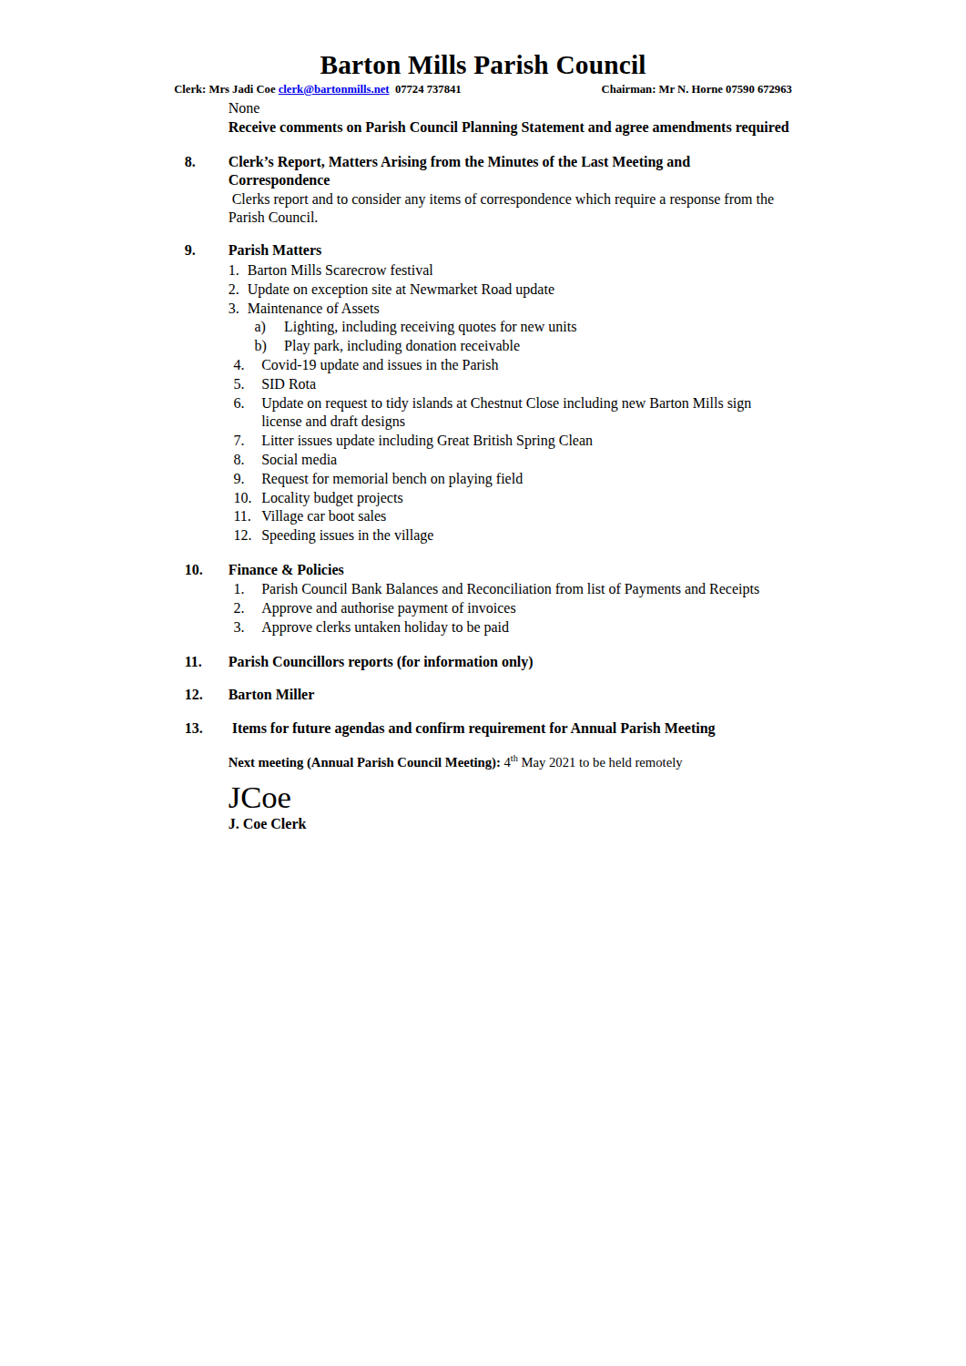Barton Mills Parish Council
Clerk: Mrs Jadi Coe clerk@bartonmills.net 07724 737841 Chairman: Mr N. Horne 07590 672963
None
Receive comments on Parish Council Planning Statement and agree amendments required
Clerk’s Report, Matters Arising from the Minutes of the Last Meeting and Correspondence Clerks report and to consider any items of correspondence which require a response from the Parish Council.
Parish Matters
Barton Mills Scarecrow festival
Update on exception site at Newmarket Road update
Maintenance of Assets
Lighting, including receiving quotes for new units
Play park, including donation receivable
Covid-19 update and issues in the Parish
SID Rota
Update on request to tidy islands at Chestnut Close including new Barton Mills sign license and draft designs
Litter issues update including Great British Spring Clean
Social media
Request for memorial bench on playing field
Locality budget projects
Village car boot sales
Speeding issues in the village
Finance & Policies
Parish Council Bank Balances and Reconciliation from list of Payments and Receipts
Approve and authorise payment of invoices
Approve clerks untaken holiday to be paid
Parish Councillors reports (for information only)
Barton Miller
Items for future agendas and confirm requirement for Annual Parish Meeting
Next meeting (Annual Parish Council Meeting): 4th May 2021 to be held remotely
JCoe
J. Coe Clerk